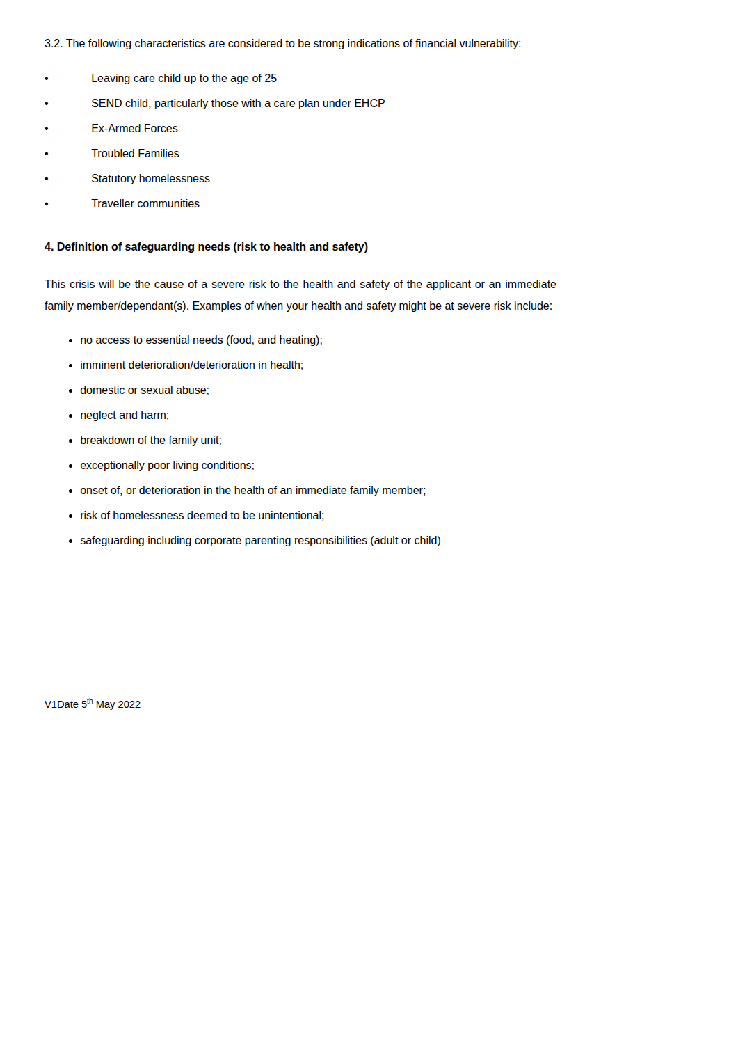3.2. The following characteristics are considered to be strong indications of financial vulnerability:
•Leaving care child up to the age of 25
•SEND child, particularly those with a care plan under EHCP
•Ex-Armed Forces
•Troubled Families
•Statutory homelessness
•Traveller communities
4. Definition of safeguarding needs (risk to health and safety)
This crisis will be the cause of a severe risk to the health and safety of the applicant or an immediate family member/dependant(s). Examples of when your health and safety might be at severe risk include:
no access to essential needs (food, and heating);
imminent deterioration/deterioration in health;
domestic or sexual abuse;
neglect and harm;
breakdown of the family unit;
exceptionally poor living conditions;
onset of, or deterioration in the health of an immediate family member;
risk of homelessness deemed to be unintentional;
safeguarding including corporate parenting responsibilities (adult or child)
V1Date 5th May 2022